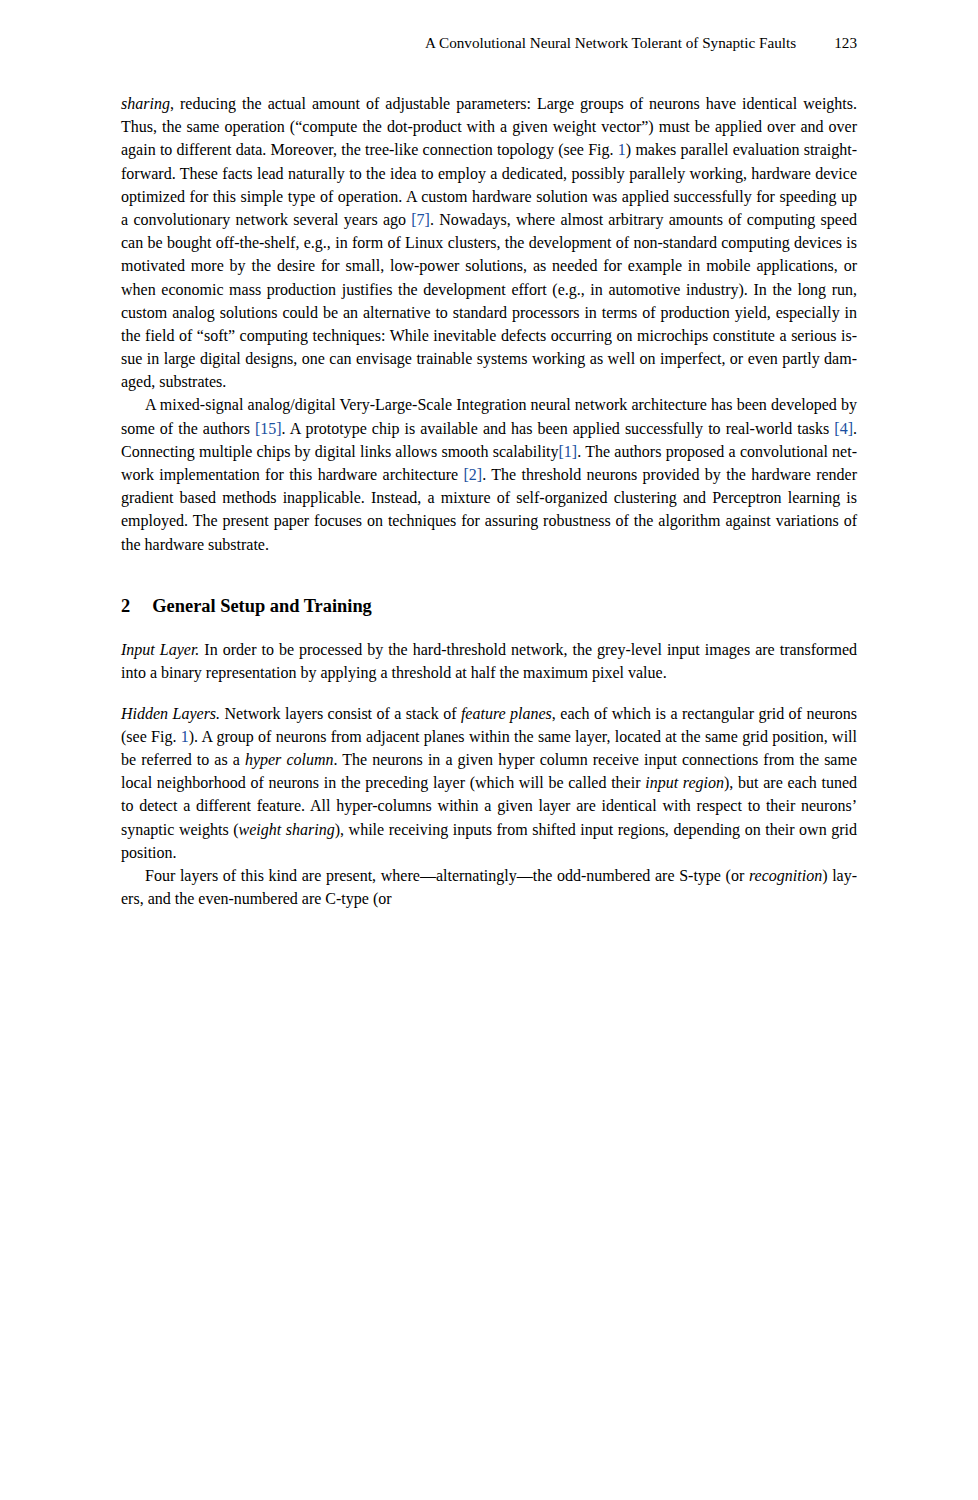A Convolutional Neural Network Tolerant of Synaptic Faults123
sharing, reducing the actual amount of adjustable parameters: Large groups of neurons have identical weights. Thus, the same operation (“compute the dot-product with a given weight vector”) must be applied over and over again to different data. Moreover, the tree-like connection topology (see Fig. 1) makes parallel evaluation straight-forward. These facts lead naturally to the idea to employ a dedicated, possibly parallely working, hardware device optimized for this simple type of operation. A custom hardware solution was applied successfully for speeding up a convolutionary network several years ago [7]. Nowadays, where almost arbitrary amounts of computing speed can be bought off-the-shelf, e.g., in form of Linux clusters, the development of non-standard computing devices is motivated more by the desire for small, low-power solutions, as needed for example in mobile applications, or when economic mass production justifies the development effort (e.g., in automotive industry). In the long run, custom analog solutions could be an alternative to standard processors in terms of production yield, especially in the field of “soft” computing techniques: While inevitable defects occurring on microchips constitute a serious issue in large digital designs, one can envisage trainable systems working as well on imperfect, or even partly damaged, substrates.
A mixed-signal analog/digital Very-Large-Scale Integration neural network architecture has been developed by some of the authors [15]. A prototype chip is available and has been applied successfully to real-world tasks [4]. Connecting multiple chips by digital links allows smooth scalability[1]. The authors proposed a convolutional network implementation for this hardware architecture [2]. The threshold neurons provided by the hardware render gradient based methods inapplicable. Instead, a mixture of self-organized clustering and Perceptron learning is employed. The present paper focuses on techniques for assuring robustness of the algorithm against variations of the hardware substrate.
2 General Setup and Training
Input Layer. In order to be processed by the hard-threshold network, the grey-level input images are transformed into a binary representation by applying a threshold at half the maximum pixel value.
Hidden Layers. Network layers consist of a stack of feature planes, each of which is a rectangular grid of neurons (see Fig. 1). A group of neurons from adjacent planes within the same layer, located at the same grid position, will be referred to as a hyper column. The neurons in a given hyper column receive input connections from the same local neighborhood of neurons in the preceding layer (which will be called their input region), but are each tuned to detect a different feature. All hyper-columns within a given layer are identical with respect to their neurons’ synaptic weights (weight sharing), while receiving inputs from shifted input regions, depending on their own grid position.
Four layers of this kind are present, where—alternatingly—the odd-numbered are S-type (or recognition) layers, and the even-numbered are C-type (or